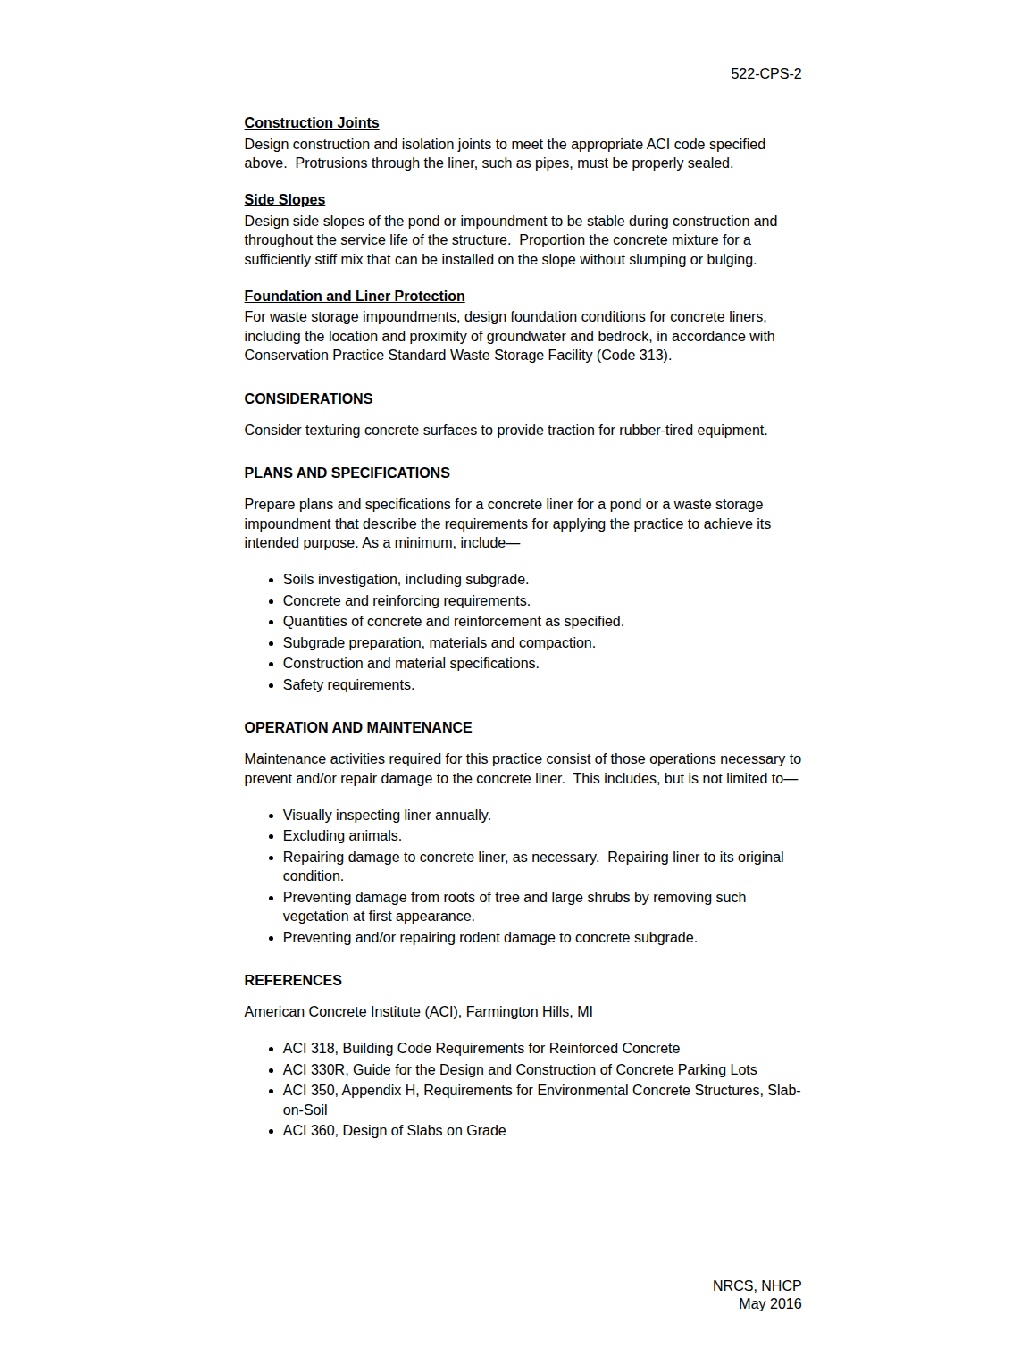522-CPS-2
Construction Joints
Design construction and isolation joints to meet the appropriate ACI code specified above. Protrusions through the liner, such as pipes, must be properly sealed.
Side Slopes
Design side slopes of the pond or impoundment to be stable during construction and throughout the service life of the structure. Proportion the concrete mixture for a sufficiently stiff mix that can be installed on the slope without slumping or bulging.
Foundation and Liner Protection
For waste storage impoundments, design foundation conditions for concrete liners, including the location and proximity of groundwater and bedrock, in accordance with Conservation Practice Standard Waste Storage Facility (Code 313).
Considerations
Consider texturing concrete surfaces to provide traction for rubber-tired equipment.
Plans and Specifications
Prepare plans and specifications for a concrete liner for a pond or a waste storage impoundment that describe the requirements for applying the practice to achieve its intended purpose. As a minimum, include—
Soils investigation, including subgrade.
Concrete and reinforcing requirements.
Quantities of concrete and reinforcement as specified.
Subgrade preparation, materials and compaction.
Construction and material specifications.
Safety requirements.
Operation and Maintenance
Maintenance activities required for this practice consist of those operations necessary to prevent and/or repair damage to the concrete liner. This includes, but is not limited to—
Visually inspecting liner annually.
Excluding animals.
Repairing damage to concrete liner, as necessary. Repairing liner to its original condition.
Preventing damage from roots of tree and large shrubs by removing such vegetation at first appearance.
Preventing and/or repairing rodent damage to concrete subgrade.
References
American Concrete Institute (ACI), Farmington Hills, MI
ACI 318, Building Code Requirements for Reinforced Concrete
ACI 330R, Guide for the Design and Construction of Concrete Parking Lots
ACI 350, Appendix H, Requirements for Environmental Concrete Structures, Slab-on-Soil
ACI 360, Design of Slabs on Grade
NRCS, NHCP
May 2016